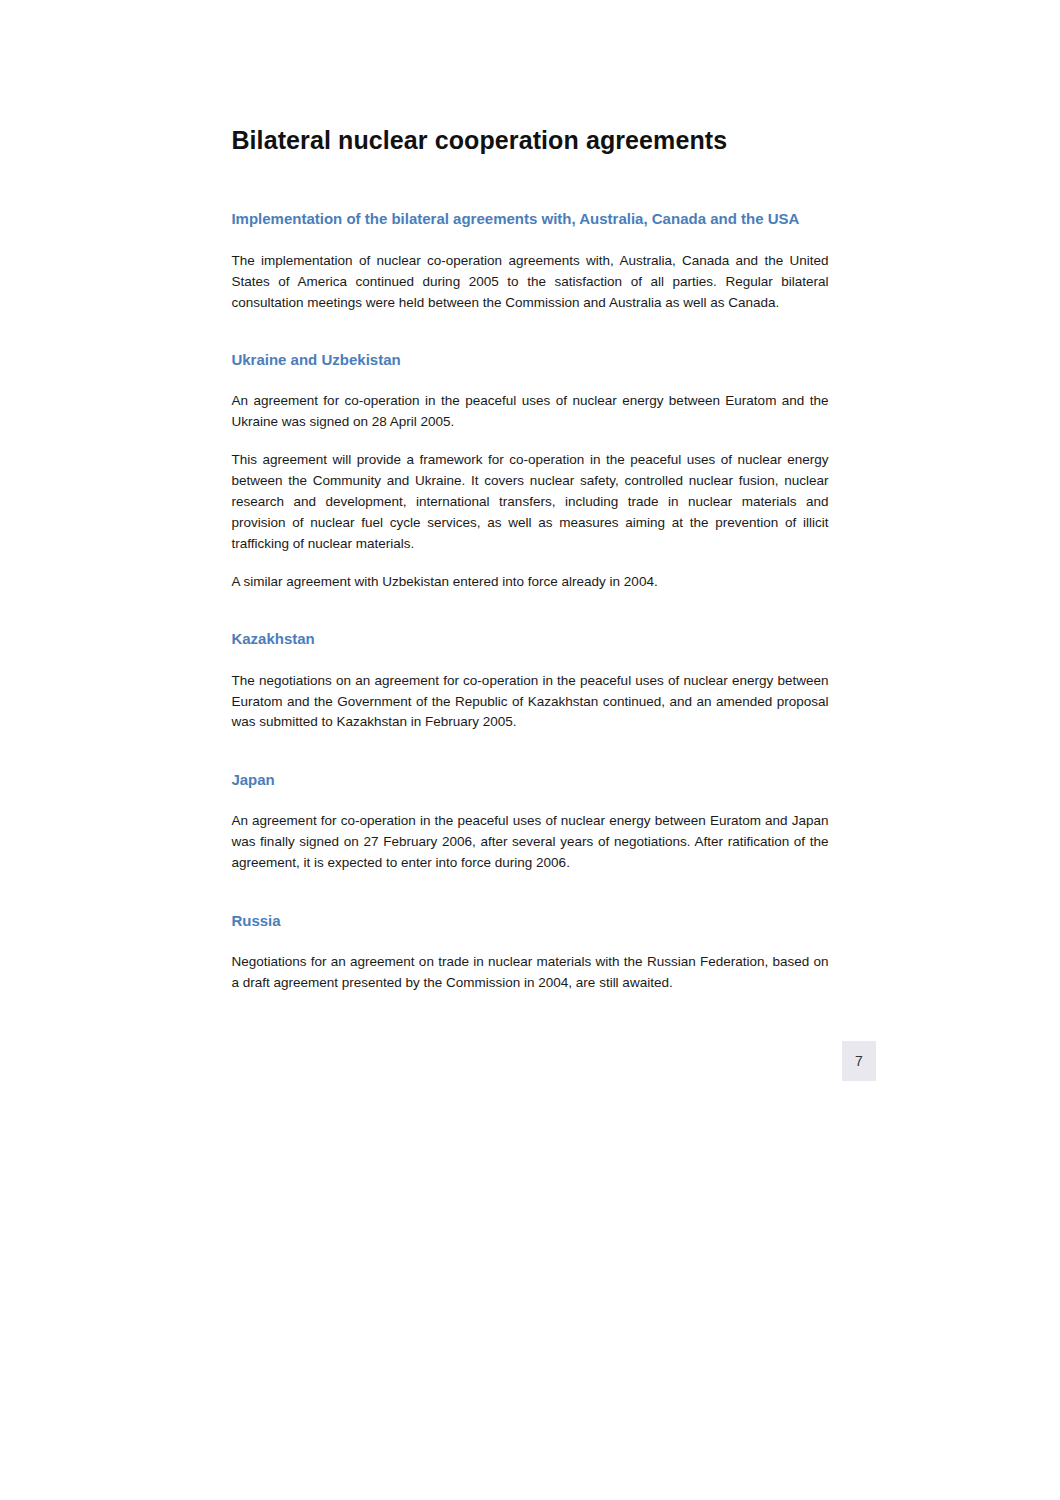Bilateral nuclear cooperation agreements
Implementation of the bilateral agreements with, Australia, Canada and the USA
The implementation of nuclear co-operation agreements with, Australia, Canada and the United States of America continued during 2005 to the satisfaction of all parties. Regular bilateral consultation meetings were held between the Commission and Australia as well as Canada.
Ukraine and Uzbekistan
An agreement for co-operation in the peaceful uses of nuclear energy between Euratom and the Ukraine was signed on 28 April 2005.
This agreement will provide a framework for co-operation in the peaceful uses of nuclear energy between the Community and Ukraine. It covers nuclear safety, controlled nuclear fusion, nuclear research and development, international transfers, including trade in nuclear materials and provision of nuclear fuel cycle services, as well as measures aiming at the prevention of illicit trafficking of nuclear materials.
A similar agreement with Uzbekistan entered into force already in 2004.
Kazakhstan
The negotiations on an agreement for co-operation in the peaceful uses of nuclear energy between Euratom and the Government of the Republic of Kazakhstan continued, and an amended proposal was submitted to Kazakhstan in February 2005.
Japan
An agreement for co-operation in the peaceful uses of nuclear energy between Euratom and Japan was finally signed on 27 February 2006, after several years of negotiations. After ratification of the agreement, it is expected to enter into force during 2006.
Russia
Negotiations for an agreement on trade in nuclear materials with the Russian Federation, based on a draft agreement presented by the Commission in 2004, are still awaited.
7